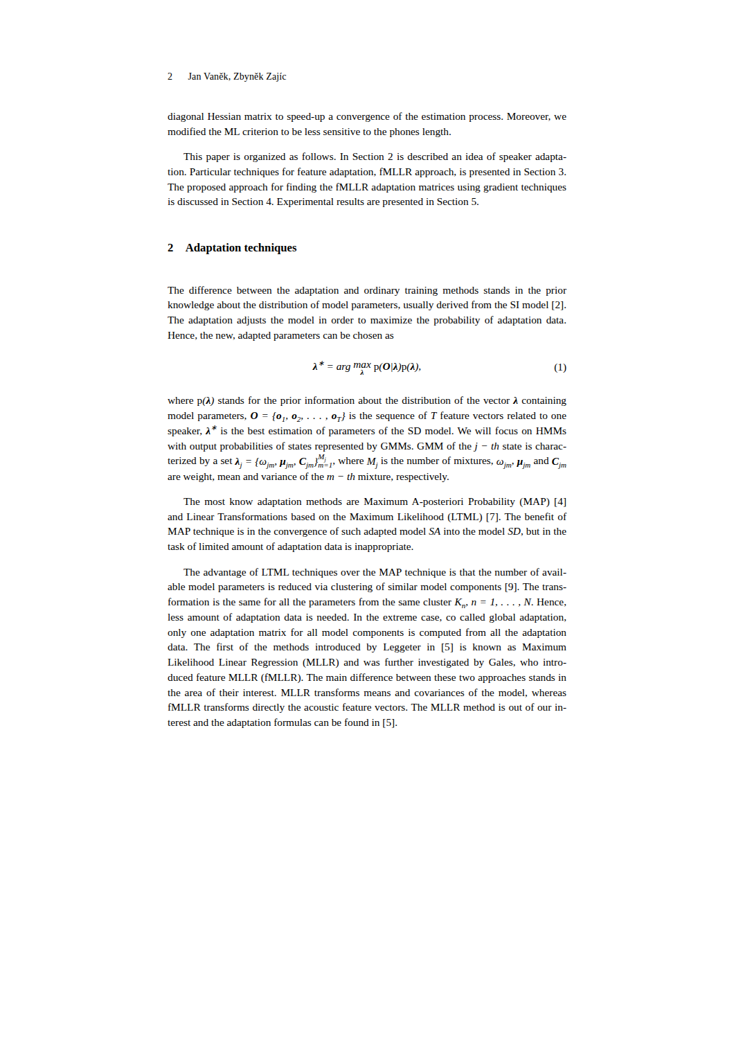2 Jan Vaněk, Zbyněk Zajíc
diagonal Hessian matrix to speed-up a convergence of the estimation process. Moreover, we modified the ML criterion to be less sensitive to the phones length.
This paper is organized as follows. In Section 2 is described an idea of speaker adaptation. Particular techniques for feature adaptation, fMLLR approach, is presented in Section 3. The proposed approach for finding the fMLLR adaptation matrices using gradient techniques is discussed in Section 4. Experimental results are presented in Section 5.
2 Adaptation techniques
The difference between the adaptation and ordinary training methods stands in the prior knowledge about the distribution of model parameters, usually derived from the SI model [2]. The adaptation adjusts the model in order to maximize the probability of adaptation data. Hence, the new, adapted parameters can be chosen as
λ∗ = arg max λ p(O|λ)p(λ), (1)
where p(λ) stands for the prior information about the distribution of the vector λ containing model parameters, O = {o1, o2, . . . , oT} is the sequence of T feature vectors related to one speaker, λ∗ is the best estimation of parameters of the SD model. We will focus on HMMs with output probabilities of states represented by GMMs. GMM of the j − th state is characterized by a set λj = {ωjm, μjm, Cjm}Mj m=1, where Mj is the number of mixtures, ωjm, μjm and Cjm are weight, mean and variance of the m − th mixture, respectively.
The most know adaptation methods are Maximum A-posteriori Probability (MAP) [4] and Linear Transformations based on the Maximum Likelihood (LTML) [7]. The benefit of MAP technique is in the convergence of such adapted model SA into the model SD, but in the task of limited amount of adaptation data is inappropriate.
The advantage of LTML techniques over the MAP technique is that the number of available model parameters is reduced via clustering of similar model components [9]. The transformation is the same for all the parameters from the same cluster Kn, n = 1, . . . , N. Hence, less amount of adaptation data is needed. In the extreme case, co called global adaptation, only one adaptation matrix for all model components is computed from all the adaptation data. The first of the methods introduced by Leggeter in [5] is known as Maximum Likelihood Linear Regression (MLLR) and was further investigated by Gales, who introduced feature MLLR (fMLLR). The main difference between these two approaches stands in the area of their interest. MLLR transforms means and covariances of the model, whereas fMLLR transforms directly the acoustic feature vectors. The MLLR method is out of our interest and the adaptation formulas can be found in [5].